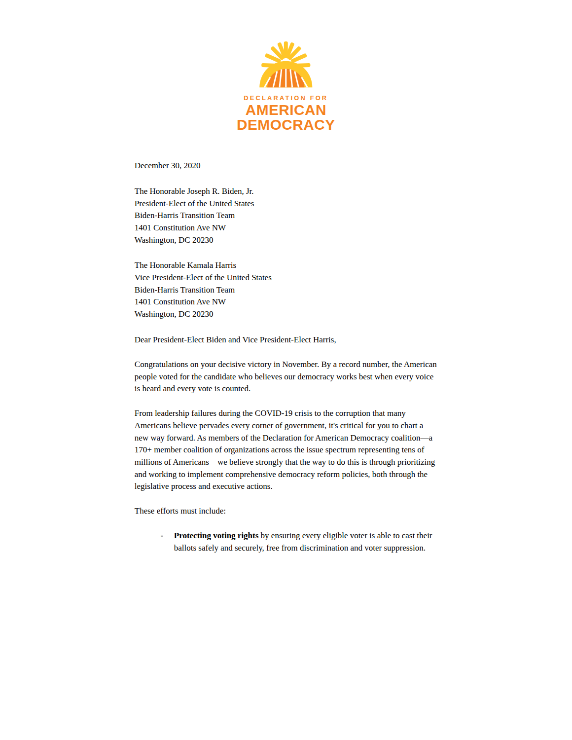DECLARATION FOR AMERICAN DEMOCRACY
December 30, 2020
The Honorable Joseph R. Biden, Jr.
President-Elect of the United States
Biden-Harris Transition Team
1401 Constitution Ave NW
Washington, DC 20230
The Honorable Kamala Harris
Vice President-Elect of the United States
Biden-Harris Transition Team
1401 Constitution Ave NW
Washington, DC 20230
Dear President-Elect Biden and Vice President-Elect Harris,
Congratulations on your decisive victory in November. By a record number, the American people voted for the candidate who believes our democracy works best when every voice is heard and every vote is counted.
From leadership failures during the COVID-19 crisis to the corruption that many Americans believe pervades every corner of government, it's critical for you to chart a new way forward. As members of the Declaration for American Democracy coalition—a 170+ member coalition of organizations across the issue spectrum representing tens of millions of Americans—we believe strongly that the way to do this is through prioritizing and working to implement comprehensive democracy reform policies, both through the legislative process and executive actions.
These efforts must include:
Protecting voting rights by ensuring every eligible voter is able to cast their ballots safely and securely, free from discrimination and voter suppression.